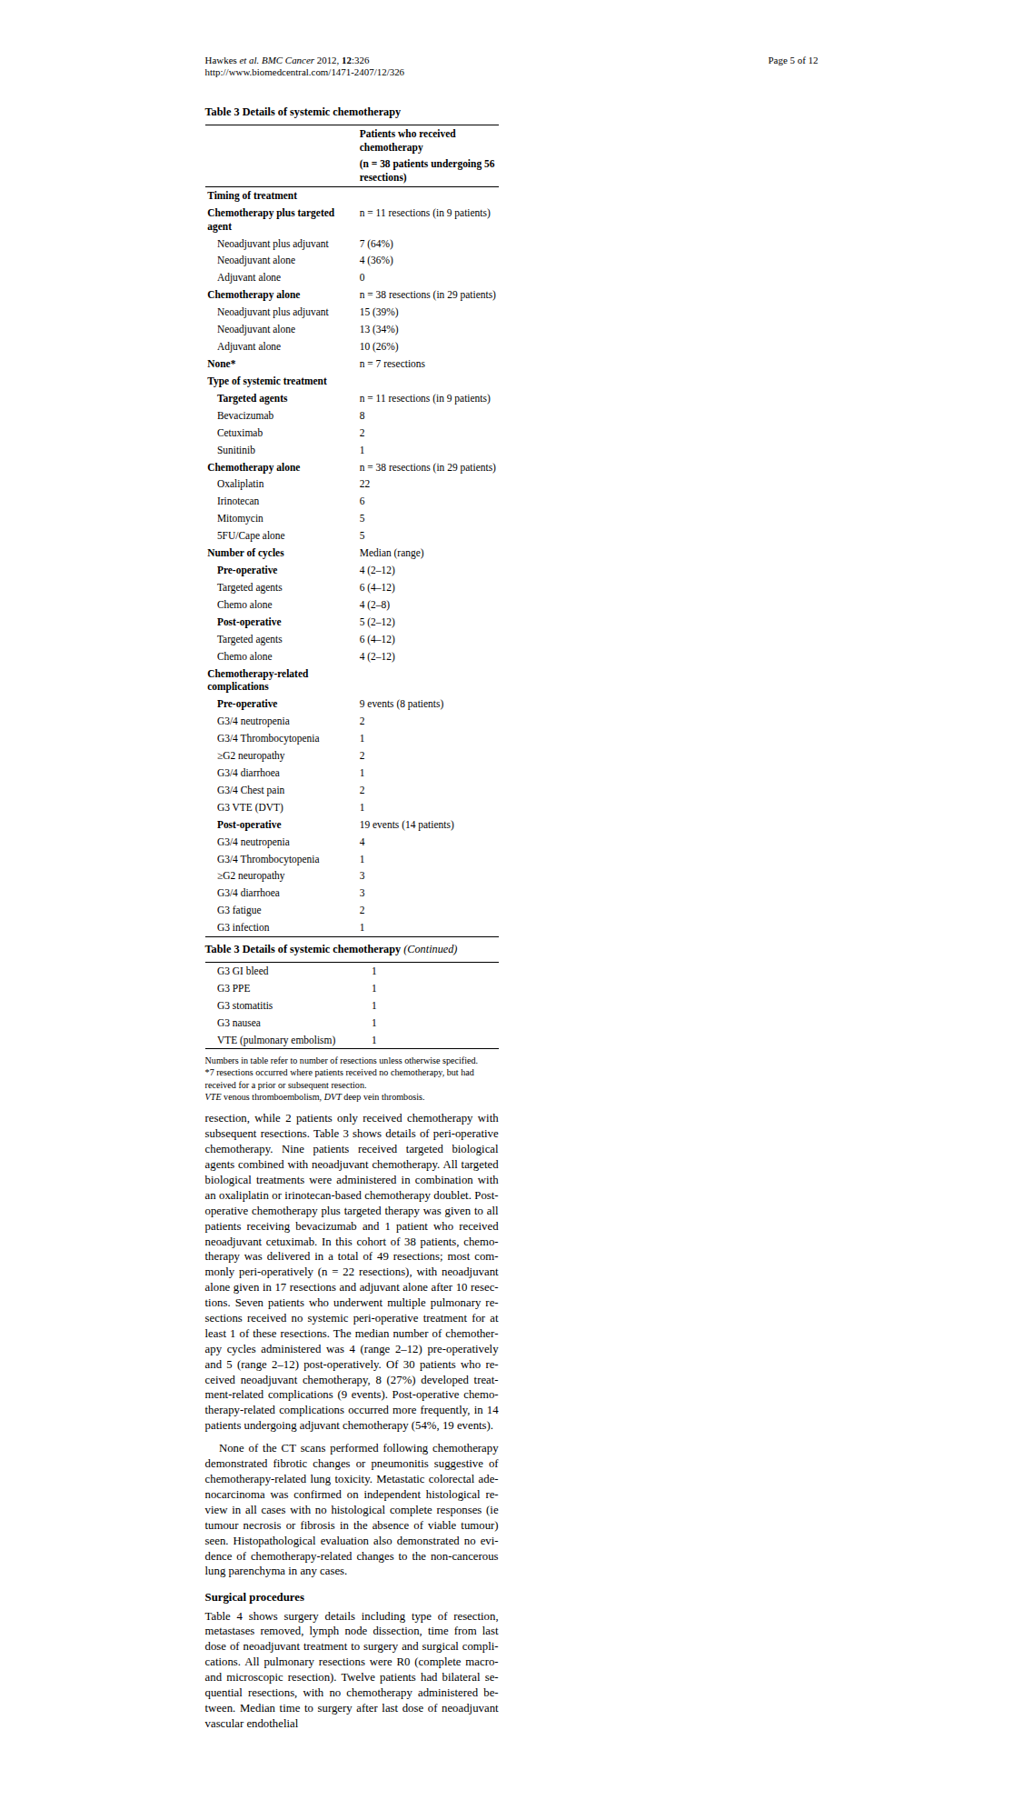Hawkes et al. BMC Cancer 2012, 12:326
http://www.biomedcentral.com/1471-2407/12/326
Page 5 of 12
Table 3 Details of systemic chemotherapy
| | Patients who received chemotherapy |
| | (n = 38 patients undergoing 56 resections) |
| Timing of treatment | |
| Chemotherapy plus targeted agent | n = 11 resections (in 9 patients) |
| Neoadjuvant plus adjuvant | 7 (64%) |
| Neoadjuvant alone | 4 (36%) |
| Adjuvant alone | 0 |
| Chemotherapy alone | n = 38 resections (in 29 patients) |
| Neoadjuvant plus adjuvant | 15 (39%) |
| Neoadjuvant alone | 13 (34%) |
| Adjuvant alone | 10 (26%) |
| None* | n = 7 resections |
| Type of systemic treatment | |
| Targeted agents | n = 11 resections (in 9 patients) |
| Bevacizumab | 8 |
| Cetuximab | 2 |
| Sunitinib | 1 |
| Chemotherapy alone | n = 38 resections (in 29 patients) |
| Oxaliplatin | 22 |
| Irinotecan | 6 |
| Mitomycin | 5 |
| 5FU/Cape alone | 5 |
| Number of cycles | Median (range) |
| Pre-operative | 4 (2–12) |
| Targeted agents | 6 (4–12) |
| Chemo alone | 4 (2–8) |
| Post-operative | 5 (2–12) |
| Targeted agents | 6 (4–12) |
| Chemo alone | 4 (2–12) |
| Chemotherapy-related complications | |
| Pre-operative | 9 events (8 patients) |
| G3/4 neutropenia | 2 |
| G3/4 Thrombocytopenia | 1 |
| ≥G2 neuropathy | 2 |
| G3/4 diarrhoea | 1 |
| G3/4 Chest pain | 2 |
| G3 VTE (DVT) | 1 |
| Post-operative | 19 events (14 patients) |
| G3/4 neutropenia | 4 |
| G3/4 Thrombocytopenia | 1 |
| ≥G2 neuropathy | 3 |
| G3/4 diarrhoea | 3 |
| G3 fatigue | 2 |
| G3 infection | 1 |
Table 3 Details of systemic chemotherapy (Continued)
| G3 GI bleed | 1 |
| G3 PPE | 1 |
| G3 stomatitis | 1 |
| G3 nausea | 1 |
| VTE (pulmonary embolism) | 1 |
Numbers in table refer to number of resections unless otherwise specified.
*7 resections occurred where patients received no chemotherapy, but had received for a prior or subsequent resection.
VTE venous thromboembolism, DVT deep vein thrombosis.
resection, while 2 patients only received chemotherapy with subsequent resections. Table 3 shows details of peri-operative chemotherapy. Nine patients received targeted biological agents combined with neoadjuvant chemotherapy. All targeted biological treatments were administered in combination with an oxaliplatin or irinotecan-based chemotherapy doublet. Post-operative chemotherapy plus targeted therapy was given to all patients receiving bevacizumab and 1 patient who received neoadjuvant cetuximab. In this cohort of 38 patients, chemotherapy was delivered in a total of 49 resections; most commonly peri-operatively (n = 22 resections), with neoadjuvant alone given in 17 resections and adjuvant alone after 10 resections. Seven patients who underwent multiple pulmonary resections received no systemic peri-operative treatment for at least 1 of these resections. The median number of chemotherapy cycles administered was 4 (range 2–12) pre-operatively and 5 (range 2–12) post-operatively. Of 30 patients who received neoadjuvant chemotherapy, 8 (27%) developed treatment-related complications (9 events). Post-operative chemotherapy-related complications occurred more frequently, in 14 patients undergoing adjuvant chemotherapy (54%, 19 events).
None of the CT scans performed following chemotherapy demonstrated fibrotic changes or pneumonitis suggestive of chemotherapy-related lung toxicity. Metastatic colorectal adenocarcinoma was confirmed on independent histological review in all cases with no histological complete responses (ie tumour necrosis or fibrosis in the absence of viable tumour) seen. Histopathological evaluation also demonstrated no evidence of chemotherapy-related changes to the non-cancerous lung parenchyma in any cases.
Surgical procedures
Table 4 shows surgery details including type of resection, metastases removed, lymph node dissection, time from last dose of neoadjuvant treatment to surgery and surgical complications. All pulmonary resections were R0 (complete macro- and microscopic resection). Twelve patients had bilateral sequential resections, with no chemotherapy administered between. Median time to surgery after last dose of neoadjuvant vascular endothelial